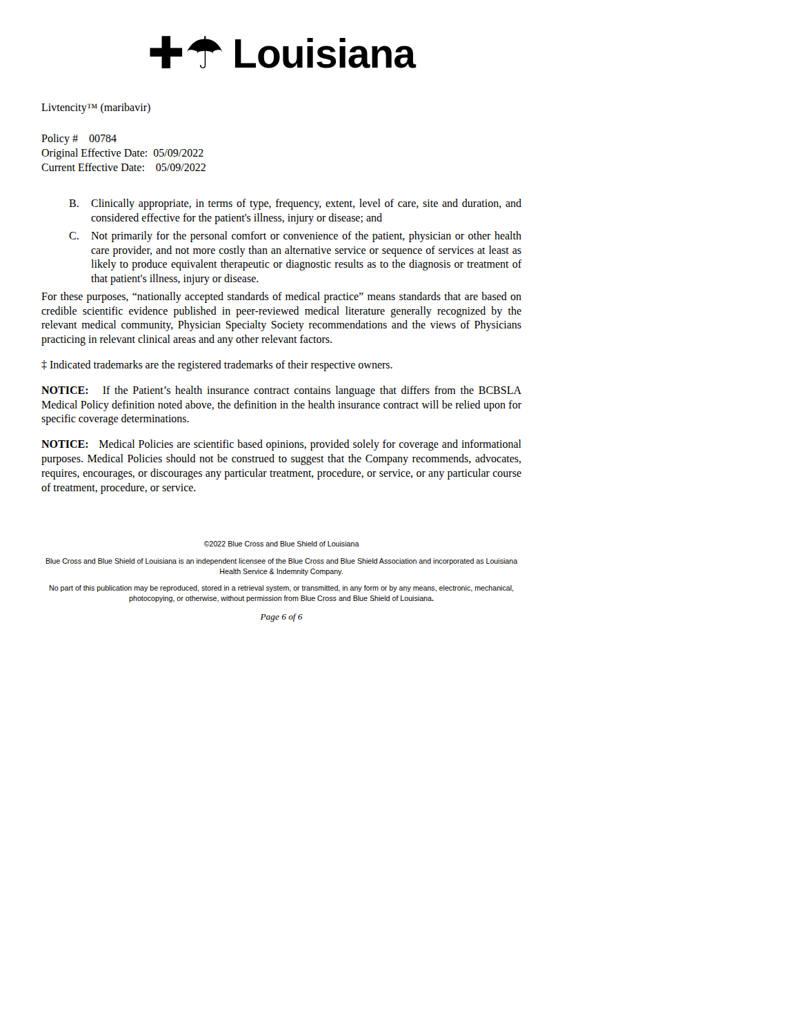✚☂ Louisiana
Livtencity™ (maribavir)
Policy # 00784
Original Effective Date: 05/09/2022
Current Effective Date: 05/09/2022
B. Clinically appropriate, in terms of type, frequency, extent, level of care, site and duration, and considered effective for the patient's illness, injury or disease; and
C. Not primarily for the personal comfort or convenience of the patient, physician or other health care provider, and not more costly than an alternative service or sequence of services at least as likely to produce equivalent therapeutic or diagnostic results as to the diagnosis or treatment of that patient's illness, injury or disease.
For these purposes, “nationally accepted standards of medical practice” means standards that are based on credible scientific evidence published in peer-reviewed medical literature generally recognized by the relevant medical community, Physician Specialty Society recommendations and the views of Physicians practicing in relevant clinical areas and any other relevant factors.
‡ Indicated trademarks are the registered trademarks of their respective owners.
NOTICE: If the Patient’s health insurance contract contains language that differs from the BCBSLA Medical Policy definition noted above, the definition in the health insurance contract will be relied upon for specific coverage determinations.
NOTICE: Medical Policies are scientific based opinions, provided solely for coverage and informational purposes. Medical Policies should not be construed to suggest that the Company recommends, advocates, requires, encourages, or discourages any particular treatment, procedure, or service, or any particular course of treatment, procedure, or service.
©2022 Blue Cross and Blue Shield of Louisiana
Blue Cross and Blue Shield of Louisiana is an independent licensee of the Blue Cross and Blue Shield Association and incorporated as Louisiana Health Service & Indemnity Company.
No part of this publication may be reproduced, stored in a retrieval system, or transmitted, in any form or by any means, electronic, mechanical, photocopying, or otherwise, without permission from Blue Cross and Blue Shield of Louisiana.
Page 6 of 6